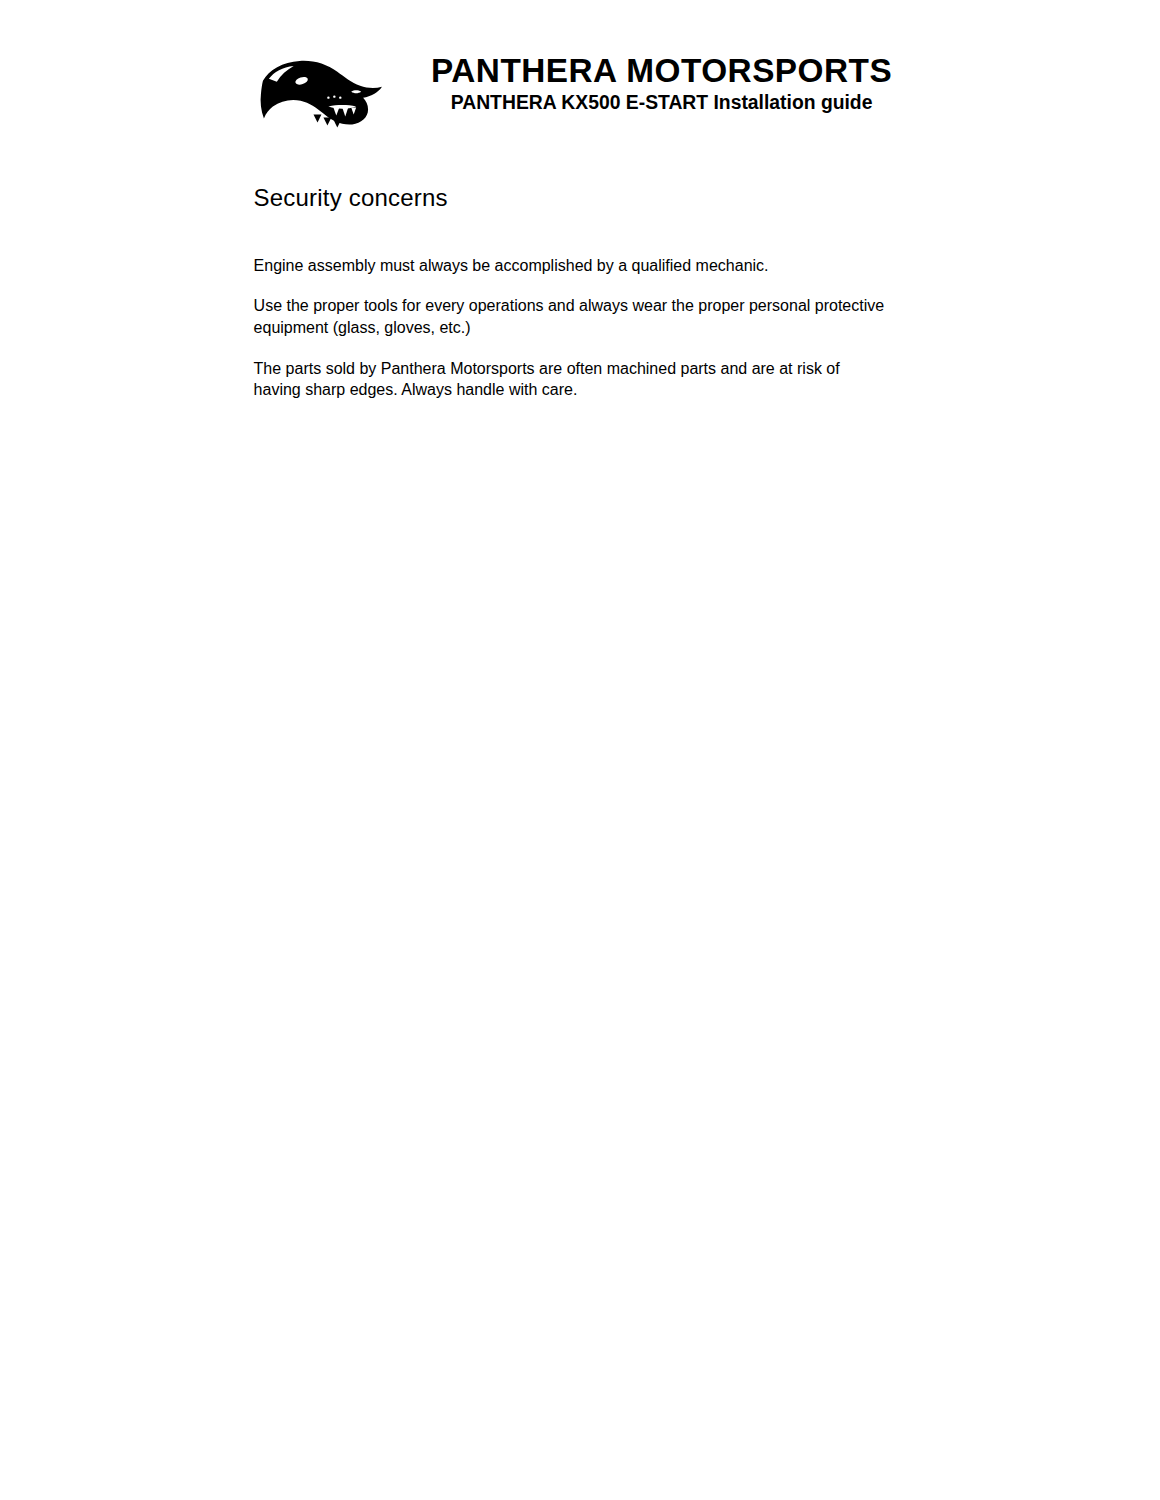PANTHERA MOTORSPORTS
PANTHERA KX500 E-START Installation guide
Security concerns
Engine assembly must always be accomplished by a qualified mechanic.
Use the proper tools for every operations and always wear the proper personal protective equipment (glass, gloves, etc.)
The parts sold by Panthera Motorsports are often machined parts and are at risk of having sharp edges. Always handle with care.